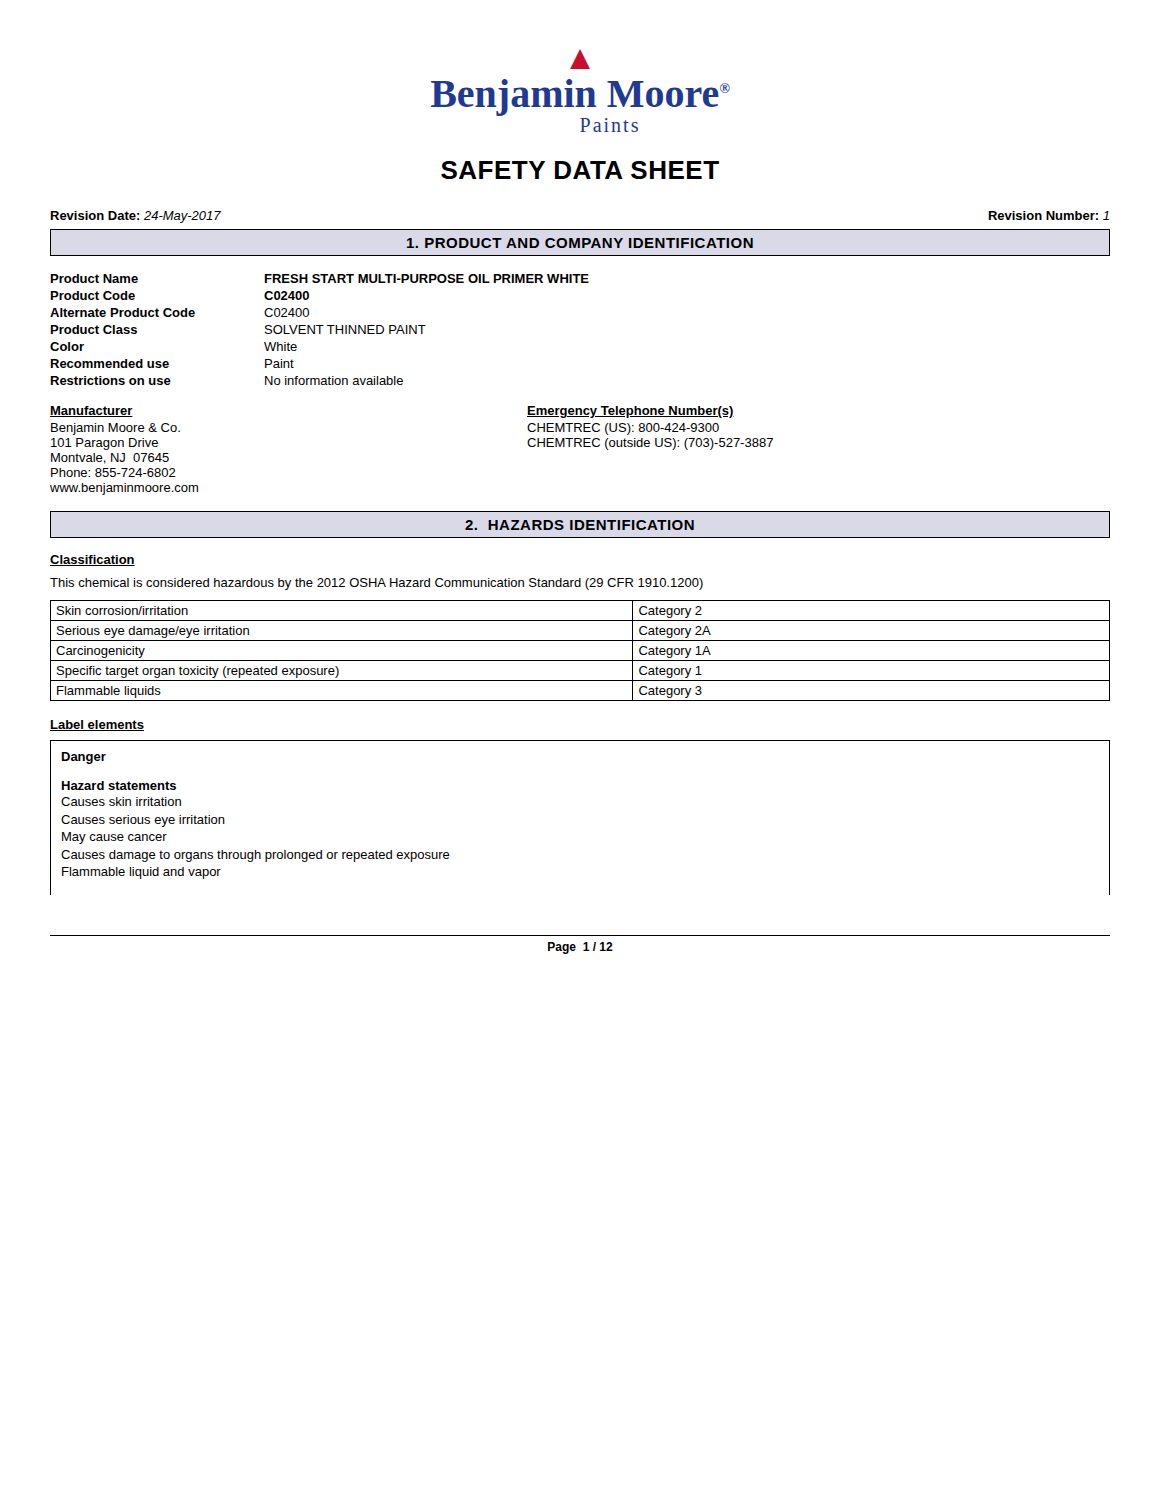▲
Benjamin Moore®
Paints
SAFETY DATA SHEET
Revision Date: 24-May-2017
Revision Number: 1
1. PRODUCT AND COMPANY IDENTIFICATION
| Product Name | FRESH START MULTI-PURPOSE OIL PRIMER WHITE |
| Product Code | C02400 |
| Alternate Product Code | C02400 |
| Product Class | SOLVENT THINNED PAINT |
| Color | White |
| Recommended use | Paint |
| Restrictions on use | No information available |
Manufacturer
Benjamin Moore & Co.
101 Paragon Drive
Montvale, NJ 07645
Phone: 855-724-6802
www.benjaminmoore.com
Emergency Telephone Number(s)
CHEMTREC (US): 800-424-9300
CHEMTREC (outside US): (703)-527-3887
2. HAZARDS IDENTIFICATION
Classification
This chemical is considered hazardous by the 2012 OSHA Hazard Communication Standard (29 CFR 1910.1200)
| Skin corrosion/irritation | Category 2 |
| Serious eye damage/eye irritation | Category 2A |
| Carcinogenicity | Category 1A |
| Specific target organ toxicity (repeated exposure) | Category 1 |
| Flammable liquids | Category 3 |
Label elements
Danger
Hazard statements
Causes skin irritation
Causes serious eye irritation
May cause cancer
Causes damage to organs through prolonged or repeated exposure
Flammable liquid and vapor
Page 1 / 12